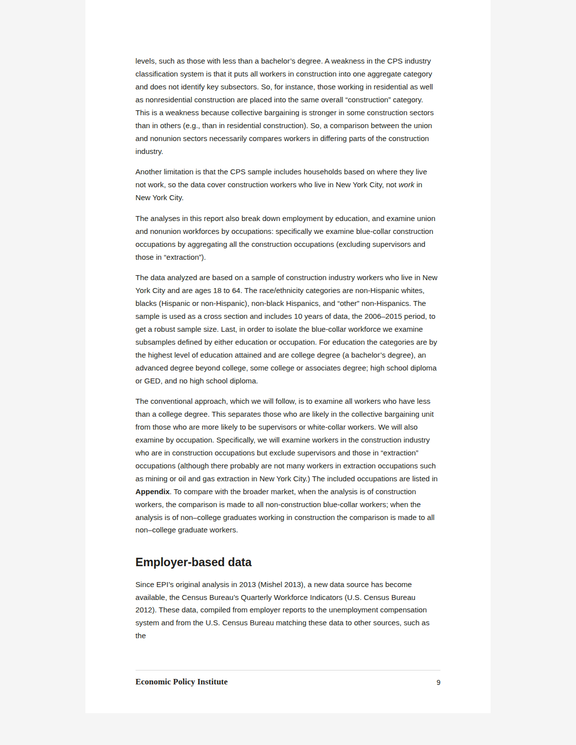levels, such as those with less than a bachelor’s degree. A weakness in the CPS industry classification system is that it puts all workers in construction into one aggregate category and does not identify key subsectors. So, for instance, those working in residential as well as nonresidential construction are placed into the same overall “construction” category. This is a weakness because collective bargaining is stronger in some construction sectors than in others (e.g., than in residential construction). So, a comparison between the union and nonunion sectors necessarily compares workers in differing parts of the construction industry.
Another limitation is that the CPS sample includes households based on where they live not work, so the data cover construction workers who live in New York City, not work in New York City.
The analyses in this report also break down employment by education, and examine union and nonunion workforces by occupations: specifically we examine blue-collar construction occupations by aggregating all the construction occupations (excluding supervisors and those in “extraction”).
The data analyzed are based on a sample of construction industry workers who live in New York City and are ages 18 to 64. The race/ethnicity categories are non-Hispanic whites, blacks (Hispanic or non-Hispanic), non-black Hispanics, and “other” non-Hispanics. The sample is used as a cross section and includes 10 years of data, the 2006–2015 period, to get a robust sample size. Last, in order to isolate the blue-collar workforce we examine subsamples defined by either education or occupation. For education the categories are by the highest level of education attained and are college degree (a bachelor’s degree), an advanced degree beyond college, some college or associates degree; high school diploma or GED, and no high school diploma.
The conventional approach, which we will follow, is to examine all workers who have less than a college degree. This separates those who are likely in the collective bargaining unit from those who are more likely to be supervisors or white-collar workers. We will also examine by occupation. Specifically, we will examine workers in the construction industry who are in construction occupations but exclude supervisors and those in “extraction” occupations (although there probably are not many workers in extraction occupations such as mining or oil and gas extraction in New York City.) The included occupations are listed in Appendix. To compare with the broader market, when the analysis is of construction workers, the comparison is made to all non-construction blue-collar workers; when the analysis is of non–college graduates working in construction the comparison is made to all non–college graduate workers.
Employer-based data
Since EPI’s original analysis in 2013 (Mishel 2013), a new data source has become available, the Census Bureau’s Quarterly Workforce Indicators (U.S. Census Bureau 2012). These data, compiled from employer reports to the unemployment compensation system and from the U.S. Census Bureau matching these data to other sources, such as the
Economic Policy Institute
9